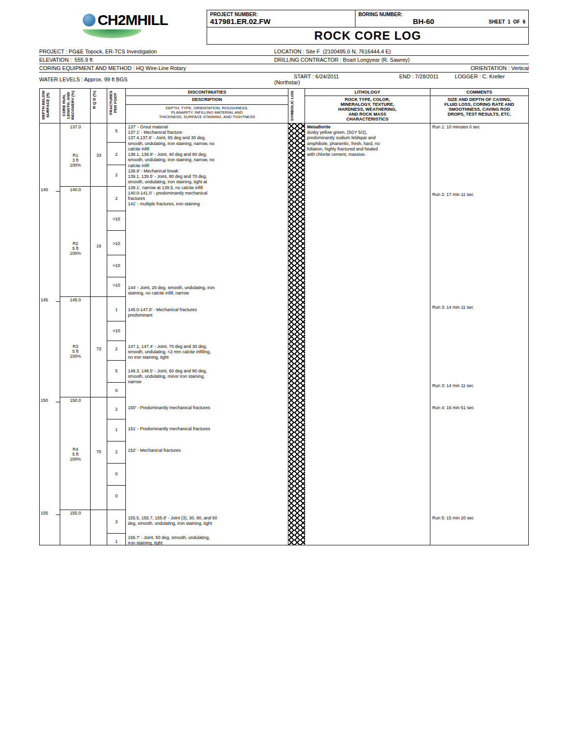| CH2MHILL | PROJECT NUMBER: 417981.ER.02.FW | BORING NUMBER: BH-60 SHEET 1 OF 6 |
| ROCK CORE LOG |
| PROJECT : PG&E Topock, ER-TCS Investigation | LOCATION : Site F (2100495.0 N, 7616444.4 E) |
| ELEVATION : 555.9 ft | DRILLING CONTRACTOR : Boart Longyear (R. Sawrey) |
| CORING EQUIPMENT AND METHOD : HQ Wire-Line Rotary | ORIENTATION : Vertical |
| WATER LEVELS : Approx. 99 ft BGS | START : 6/24/2011 END : 7/28/2011 LOGGER : C. Kreller (Northstar) |
| DEPTH BELOW SURFACE (ft) | CORE RUN, LENGTH, AND RECOVERY (%) | R Q D (%) | FRACTURES PER FOOT | DISCONTINUITIES | SYMBOLIC LOG | LITHOLOGY | COMMENTS |
| --- | --- | --- | --- | --- | --- | --- | --- |
| DESCRIPTION | ROCK TYPE, COLOR, MINERALOGY, TEXTURE, HARDNESS, WEATHERING, AND ROCK MASS CHARACTERISTICS | SIZE AND DEPTH OF CASING, FLUID LOSS, CORING RATE AND SMOOTHNESS, CAVING ROD DROPS, TEST RESULTS, ETC. |
| DEPTH, TYPE, ORIENTATION, ROUGHNESS, PLANARITY, INFILLING MATERIAL AND THICKNESS, SURFACE STAINING, AND TIGHTNESS |
| 140 145 150 155 | 137.0 R1 3 ft 100% 140.0 R2 5 ft 100% 145.0 R3 5 ft 100% 150.0 R4 5 ft 100% 155.0 | 33 16 73 70 | 5 2 2 2 >10 >10 >10 >10 1 >10 2 5 0 2 1 2 0 0 3 1 | 137' - Grout material 137.1' - Mechanical fracture 137.4,137.6' - Joint, 65 deg and 30 deg, smooth, undulating, iron staining, narrow, no calcite infill 138.1, 138.8' - Joint, 40 deg and 80 deg, smooth, undulating, iron staining, narrow, no calcite infill 138.9' - Mechanical break 139.1, 139.5' - Joint, 80 deg and 70 deg, smooth, undulating, iron staining, tight at 139.1', narrow at 139.5, no calcite infill 140.0-141.0' - predominantly mechanical fractures 141' - multiple fractures, iron staining 144' - Joint, 20 deg, smooth, undulating, iron staining, no calcite infill, narrow 145.0-147.0' - Mechanical fractures predominant 147.1, 147.4' - Joint, 70 deg and 30 deg, smooth, undulating, <2 mm calcite infilling, no iron staining, tight 148.3, 148.5' - Joint, 60 deg and 80 deg, smooth, undulating, minor iron staining, narrow 150' - Predominantly mechanical fractures 151' - Predominantly mechanical fractures 152' - Mechanical fractures 155.5, 155.7, 155.8' - Joint (3), 30, 90, and 60 deg, smooth, undulating, iron staining, tight 156.7' - Joint, 50 deg, smooth, undulating, iron staining, tight | | Metadiorite dusky yellow green, (5GY 5/2), predominantly sodium feldspar and amphibole, phaneritic, fresh, hard, no foliation, highly fractured and healed with chlorite cement, massive. | Run 1: 10 minutes 0 sec Run 2: 17 min 11 sec Run 3: 14 min 11 sec Run 3: 14 min 11 sec Run 4: 16 min 51 sec Run 5: 15 min 20 sec |